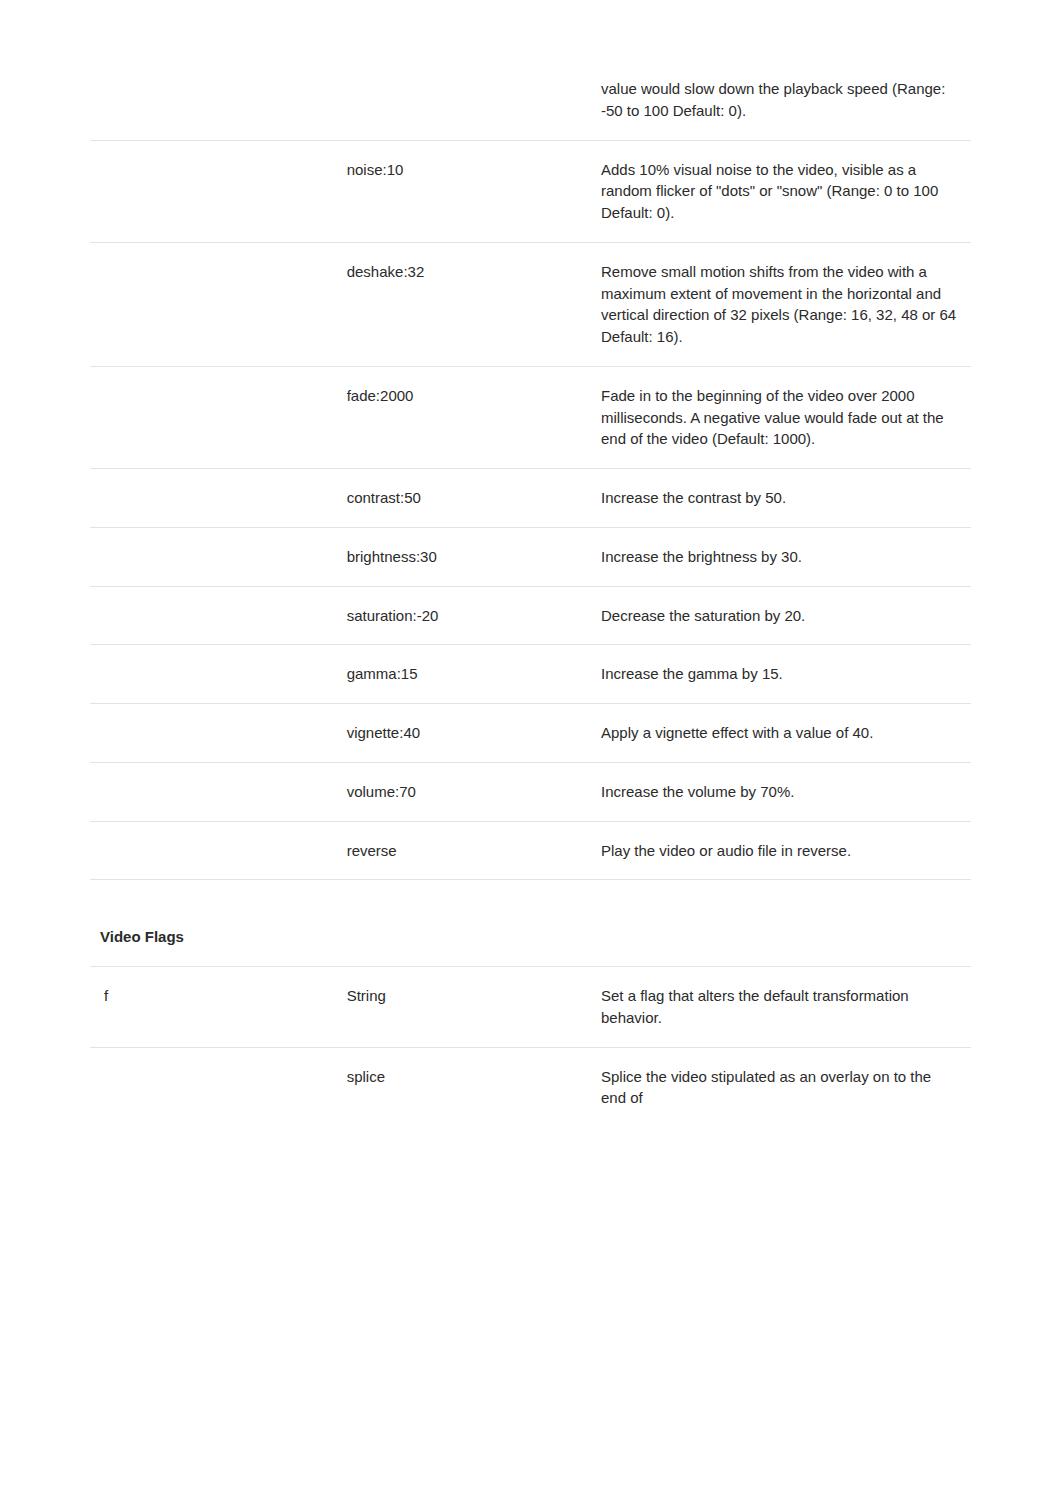| | | value would slow down the playback speed (Range: -50 to 100 Default: 0). |
| | noise:10 | Adds 10% visual noise to the video, visible as a random flicker of "dots" or "snow" (Range: 0 to 100 Default: 0). |
| | deshake:32 | Remove small motion shifts from the video with a maximum extent of movement in the horizontal and vertical direction of 32 pixels (Range: 16, 32, 48 or 64 Default: 16). |
| | fade:2000 | Fade in to the beginning of the video over 2000 milliseconds. A negative value would fade out at the end of the video (Default: 1000). |
| | contrast:50 | Increase the contrast by 50. |
| | brightness:30 | Increase the brightness by 30. |
| | saturation:-20 | Decrease the saturation by 20. |
| | gamma:15 | Increase the gamma by 15. |
| | vignette:40 | Apply a vignette effect with a value of 40. |
| | volume:70 | Increase the volume by 70%. |
| | reverse | Play the video or audio file in reverse. |
| Video Flags | | |
| f | String | Set a flag that alters the default transformation behavior. |
| | splice | Splice the video stipulated as an overlay on to the end of |